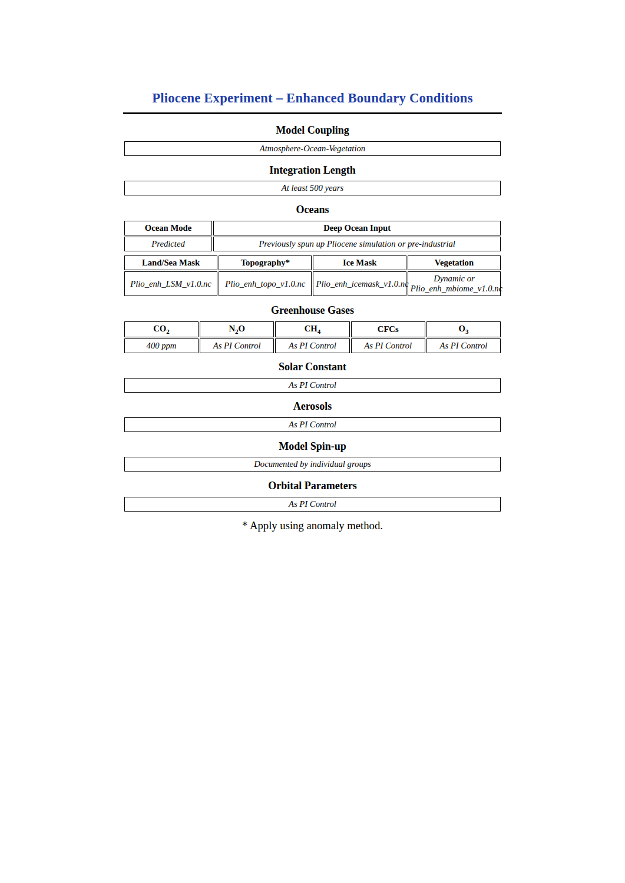Pliocene Experiment – Enhanced Boundary Conditions
Model Coupling
| Atmosphere-Ocean-Vegetation |
Integration Length
| At least 500 years |
Oceans
| Ocean Mode | Deep Ocean Input |
| --- | --- |
| Predicted | Previously spun up Pliocene simulation or pre-industrial |
| Land/Sea Mask | Topography* | Ice Mask | Vegetation |
| --- | --- | --- | --- |
| Plio_enh_LSM_v1.0.nc | Plio_enh_topo_v1.0.nc | Plio_enh_icemask_v1.0.nc | Dynamic or Plio_enh_mbiome_v1.0.nc |
Greenhouse Gases
| CO 2 | N 2 O | CH 4 | CFCs | O 3 |
| --- | --- | --- | --- | --- |
| 400 ppm | As PI Control | As PI Control | As PI Control | As PI Control |
Solar Constant
| As PI Control |
Aerosols
| As PI Control |
Model Spin-up
| Documented by individual groups |
Orbital Parameters
| As PI Control |
* Apply using anomaly method.